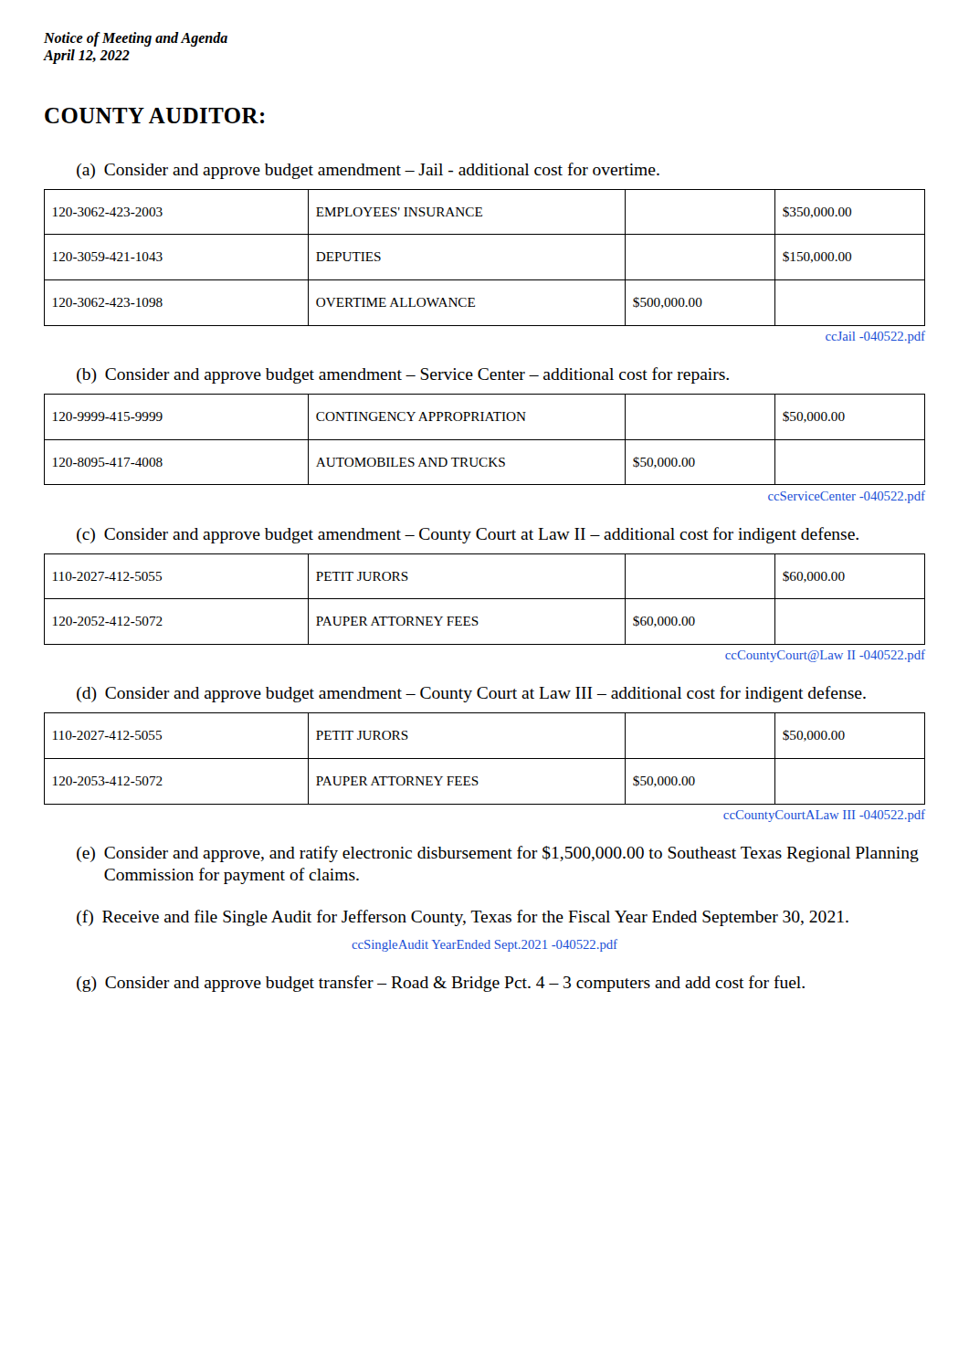Notice of Meeting and Agenda
April 12, 2022
COUNTY AUDITOR:
(a) Consider and approve budget amendment – Jail - additional cost for overtime.
| 120-3062-423-2003 | EMPLOYEES' INSURANCE | | $350,000.00 |
| 120-3059-421-1043 | DEPUTIES | | $150,000.00 |
| 120-3062-423-1098 | OVERTIME ALLOWANCE | $500,000.00 | |
ccJail -040522.pdf
(b) Consider and approve budget amendment – Service Center – additional cost for repairs.
| 120-9999-415-9999 | CONTINGENCY APPROPRIATION | | $50,000.00 |
| 120-8095-417-4008 | AUTOMOBILES AND TRUCKS | $50,000.00 | |
ccServiceCenter -040522.pdf
(c) Consider and approve budget amendment – County Court at Law II – additional cost for indigent defense.
| 110-2027-412-5055 | PETIT JURORS | | $60,000.00 |
| 120-2052-412-5072 | PAUPER ATTORNEY FEES | $60,000.00 | |
ccCountyCourt@Law II -040522.pdf
(d) Consider and approve budget amendment – County Court at Law III – additional cost for indigent defense.
| 110-2027-412-5055 | PETIT JURORS | | $50,000.00 |
| 120-2053-412-5072 | PAUPER ATTORNEY FEES | $50,000.00 | |
ccCountyCourtALaw III -040522.pdf
(e) Consider and approve, and ratify electronic disbursement for $1,500,000.00 to Southeast Texas Regional Planning Commission for payment of claims.
(f) Receive and file Single Audit for Jefferson County, Texas for the Fiscal Year Ended September 30, 2021.
ccSingleAudit YearEnded Sept.2021 -040522.pdf
(g) Consider and approve budget transfer – Road & Bridge Pct. 4 – 3 computers and add cost for fuel.